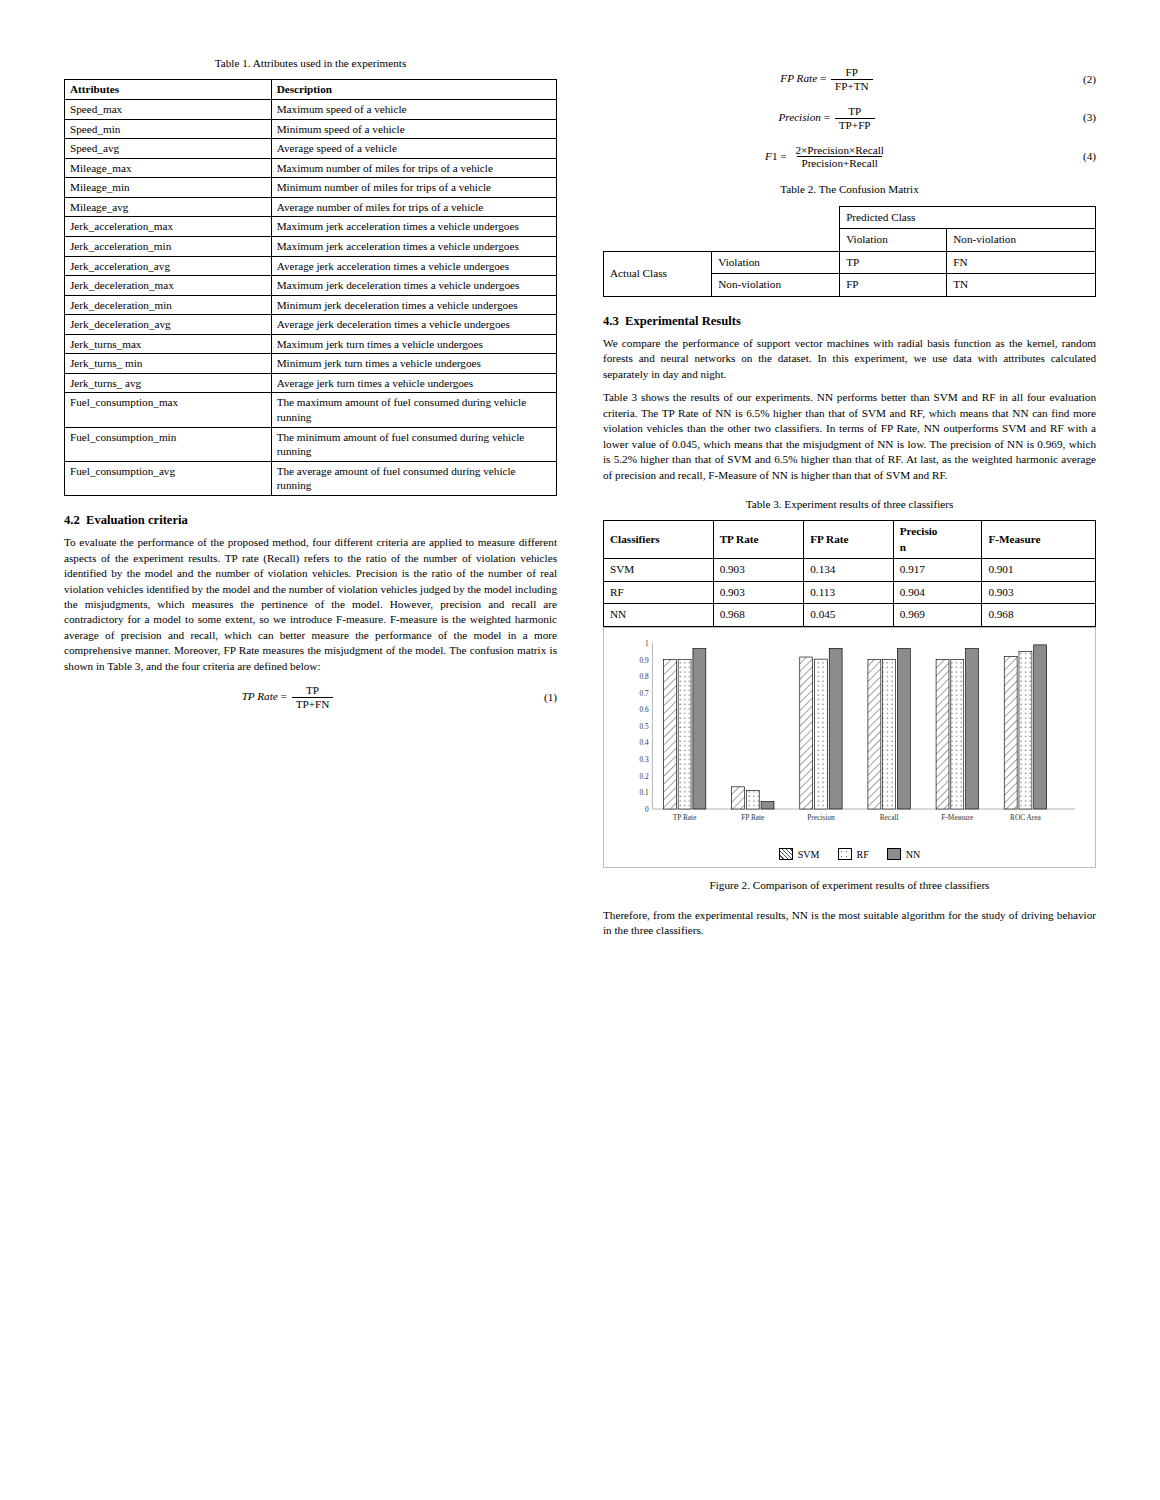Table 1. Attributes used in the experiments
| Attributes | Description |
| --- | --- |
| Speed_max | Maximum speed of a vehicle |
| Speed_min | Minimum speed of a vehicle |
| Speed_avg | Average speed of a vehicle |
| Mileage_max | Maximum number of miles for trips of a vehicle |
| Mileage_min | Minimum number of miles for trips of a vehicle |
| Mileage_avg | Average number of miles for trips of a vehicle |
| Jerk_acceleration_max | Maximum jerk acceleration times a vehicle undergoes |
| Jerk_acceleration_min | Maximum jerk acceleration times a vehicle undergoes |
| Jerk_acceleration_avg | Average jerk acceleration times a vehicle undergoes |
| Jerk_deceleration_max | Maximum jerk deceleration times a vehicle undergoes |
| Jerk_deceleration_min | Minimum jerk deceleration times a vehicle undergoes |
| Jerk_deceleration_avg | Average jerk deceleration times a vehicle undergoes |
| Jerk_turns_max | Maximum jerk turn times a vehicle undergoes |
| Jerk_turns_ min | Minimum jerk turn times a vehicle undergoes |
| Jerk_turns_ avg | Average jerk turn times a vehicle undergoes |
| Fuel_consumption_max | The maximum amount of fuel consumed during vehicle running |
| Fuel_consumption_min | The minimum amount of fuel consumed during vehicle running |
| Fuel_consumption_avg | The average amount of fuel consumed during vehicle running |
4.2 Evaluation criteria
To evaluate the performance of the proposed method, four different criteria are applied to measure different aspects of the experiment results. TP rate (Recall) refers to the ratio of the number of violation vehicles identified by the model and the number of violation vehicles. Precision is the ratio of the number of real violation vehicles identified by the model and the number of violation vehicles judged by the model including the misjudgments, which measures the pertinence of the model. However, precision and recall are contradictory for a model to some extent, so we introduce F-measure. F-measure is the weighted harmonic average of precision and recall, which can better measure the performance of the model in a more comprehensive manner. Moreover, FP Rate measures the misjudgment of the model. The confusion matrix is shown in Table 3, and the four criteria are defined below:
TP Rate = TP TP+FN
(1)
FP Rate = FP FP+TN
(2)
Precision = TP TP+FP
(3)
F1 = 2×Precision×Recall Precision+Recall
(4)
Table 2. The Confusion Matrix
| | | Predicted Class |
| | | Violation | Non-violation |
| Actual Class | Violation | TP | FN |
| Non-violation | FP | TN |
4.3 Experimental Results
We compare the performance of support vector machines with radial basis function as the kernel, random forests and neural networks on the dataset. In this experiment, we use data with attributes calculated separately in day and night.
Table 3 shows the results of our experiments. NN performs better than SVM and RF in all four evaluation criteria. The TP Rate of NN is 6.5% higher than that of SVM and RF, which means that NN can find more violation vehicles than the other two classifiers. In terms of FP Rate, NN outperforms SVM and RF with a lower value of 0.045, which means that the misjudgment of NN is low. The precision of NN is 0.969, which is 5.2% higher than that of SVM and 6.5% higher than that of RF. At last, as the weighted harmonic average of precision and recall, F-Measure of NN is higher than that of SVM and RF.
Table 3. Experiment results of three classifiers
| Classifiers | TP Rate | FP Rate | Precisio n | F-Measure |
| --- | --- | --- | --- | --- |
| SVM | 0.903 | 0.134 | 0.917 | 0.901 |
| RF | 0.903 | 0.113 | 0.904 | 0.903 |
| NN | 0.968 | 0.045 | 0.969 | 0.968 |
1 0.9 0.8 0.7 0.6 0.5 0.4 0.3 0.2 0.1 0 TP Rate FP Rate Precision Recall F-Measure ROC Area
SVM
RF
NN
Figure 2. Comparison of experiment results of three classifiers
Therefore, from the experimental results, NN is the most suitable algorithm for the study of driving behavior in the three classifiers.